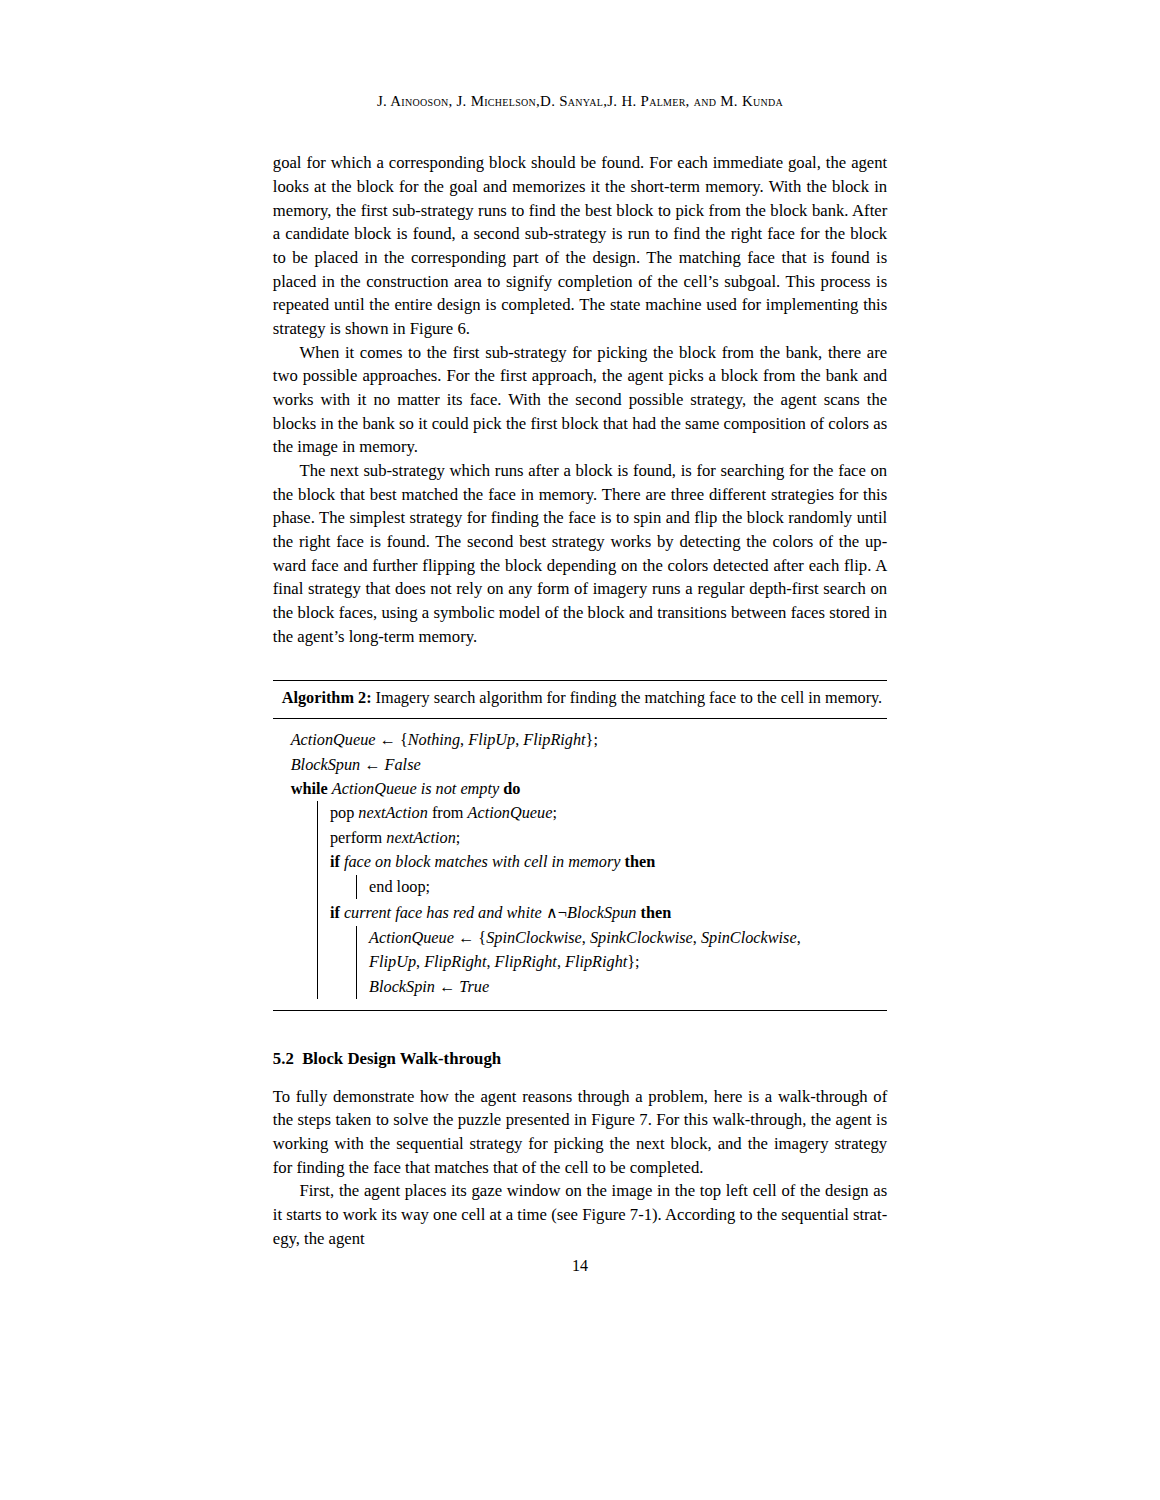J. Ainooson, J. Michelson,D. Sanyal,J. H. Palmer, and M. Kunda
goal for which a corresponding block should be found. For each immediate goal, the agent looks at the block for the goal and memorizes it the short-term memory. With the block in memory, the first sub-strategy runs to find the best block to pick from the block bank. After a candidate block is found, a second sub-strategy is run to find the right face for the block to be placed in the corresponding part of the design. The matching face that is found is placed in the construction area to signify completion of the cell’s subgoal. This process is repeated until the entire design is completed. The state machine used for implementing this strategy is shown in Figure 6.
When it comes to the first sub-strategy for picking the block from the bank, there are two possible approaches. For the first approach, the agent picks a block from the bank and works with it no matter its face. With the second possible strategy, the agent scans the blocks in the bank so it could pick the first block that had the same composition of colors as the image in memory.
The next sub-strategy which runs after a block is found, is for searching for the face on the block that best matched the face in memory. There are three different strategies for this phase. The simplest strategy for finding the face is to spin and flip the block randomly until the right face is found. The second best strategy works by detecting the colors of the upward face and further flipping the block depending on the colors detected after each flip. A final strategy that does not rely on any form of imagery runs a regular depth-first search on the block faces, using a symbolic model of the block and transitions between faces stored in the agent’s long-term memory.
Algorithm 2: Imagery search algorithm for finding the matching face to the cell in memory.
ActionQueue ← {Nothing, FlipUp, FlipRight};
BlockSpun ← False
while ActionQueue is not empty do
pop nextAction from ActionQueue;
perform nextAction;
if face on block matches with cell in memory then
end loop;
if current face has red and white ∧¬BlockSpun then
ActionQueue ← {SpinClockwise, SpinkClockwise, SpinClockwise,
FlipUp, FlipRight, FlipRight, FlipRight};
BlockSpin ← True
5.2 Block Design Walk-through
To fully demonstrate how the agent reasons through a problem, here is a walk-through of the steps taken to solve the puzzle presented in Figure 7. For this walk-through, the agent is working with the sequential strategy for picking the next block, and the imagery strategy for finding the face that matches that of the cell to be completed.
First, the agent places its gaze window on the image in the top left cell of the design as it starts to work its way one cell at a time (see Figure 7-1). According to the sequential strategy, the agent
14